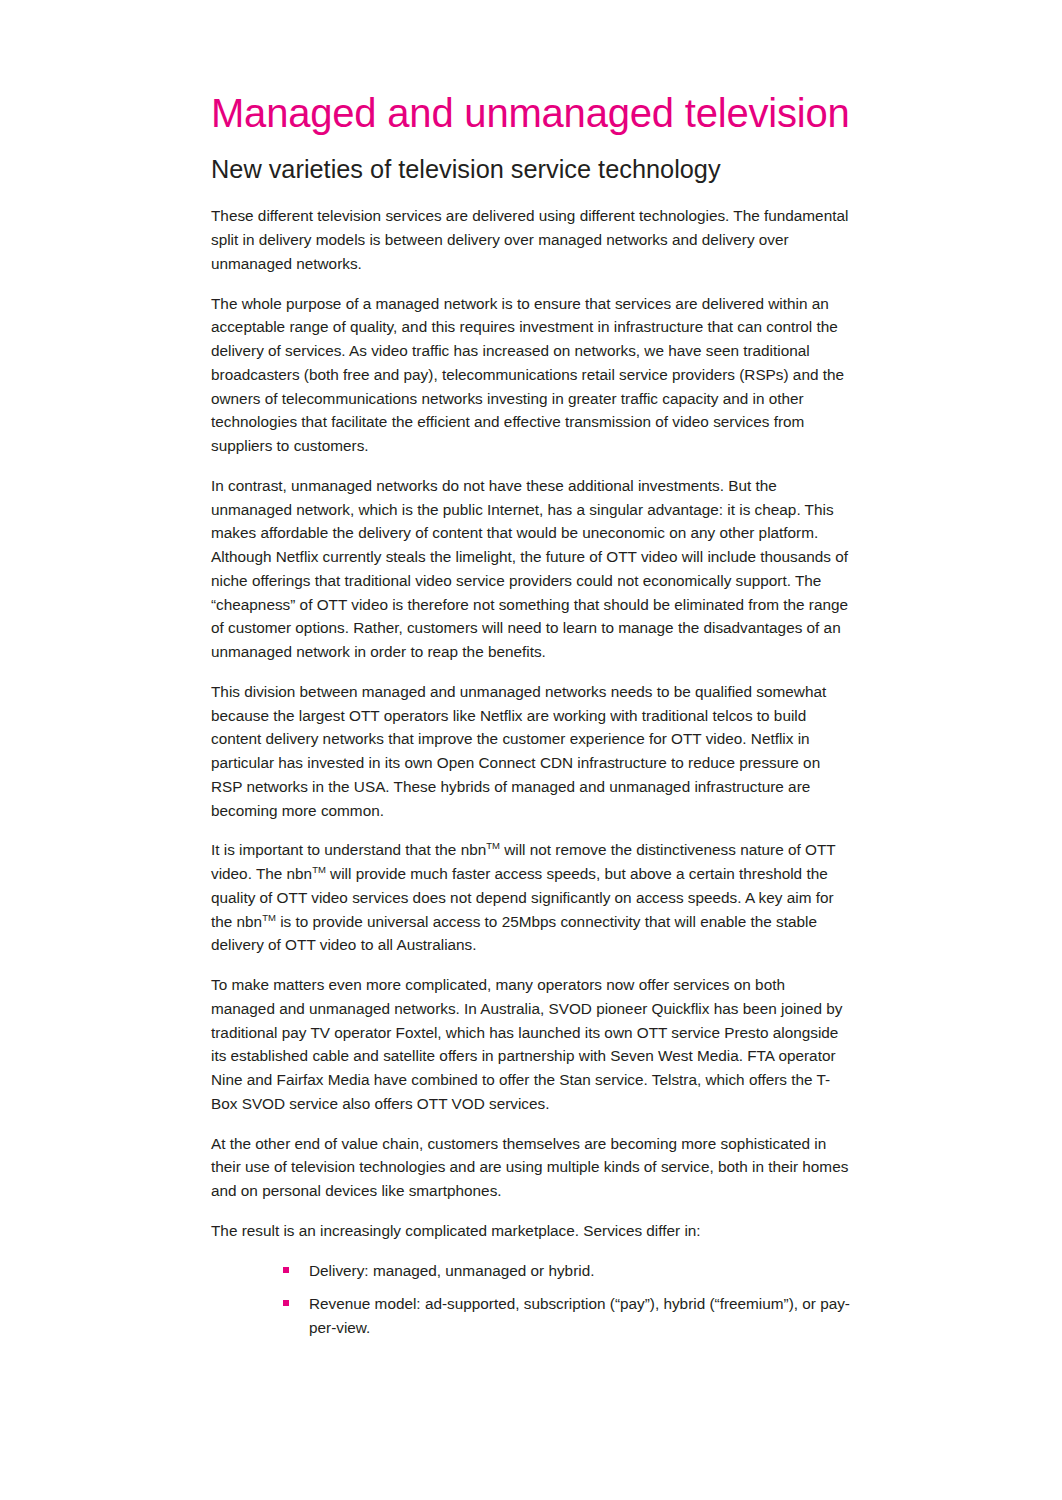Managed and unmanaged television
New varieties of television service technology
These different television services are delivered using different technologies. The fundamental split in delivery models is between delivery over managed networks and delivery over unmanaged networks.
The whole purpose of a managed network is to ensure that services are delivered within an acceptable range of quality, and this requires investment in infrastructure that can control the delivery of services. As video traffic has increased on networks, we have seen traditional broadcasters (both free and pay), telecommunications retail service providers (RSPs) and the owners of telecommunications networks investing in greater traffic capacity and in other technologies that facilitate the efficient and effective transmission of video services from suppliers to customers.
In contrast, unmanaged networks do not have these additional investments. But the unmanaged network, which is the public Internet, has a singular advantage: it is cheap. This makes affordable the delivery of content that would be uneconomic on any other platform. Although Netflix currently steals the limelight, the future of OTT video will include thousands of niche offerings that traditional video service providers could not economically support. The “cheapness” of OTT video is therefore not something that should be eliminated from the range of customer options. Rather, customers will need to learn to manage the disadvantages of an unmanaged network in order to reap the benefits.
This division between managed and unmanaged networks needs to be qualified somewhat because the largest OTT operators like Netflix are working with traditional telcos to build content delivery networks that improve the customer experience for OTT video. Netflix in particular has invested in its own Open Connect CDN infrastructure to reduce pressure on RSP networks in the USA. These hybrids of managed and unmanaged infrastructure are becoming more common.
It is important to understand that the nbnTM will not remove the distinctiveness nature of OTT video. The nbnTM will provide much faster access speeds, but above a certain threshold the quality of OTT video services does not depend significantly on access speeds. A key aim for the nbnTM is to provide universal access to 25Mbps connectivity that will enable the stable delivery of OTT video to all Australians.
To make matters even more complicated, many operators now offer services on both managed and unmanaged networks. In Australia, SVOD pioneer Quickflix has been joined by traditional pay TV operator Foxtel, which has launched its own OTT service Presto alongside its established cable and satellite offers in partnership with Seven West Media. FTA operator Nine and Fairfax Media have combined to offer the Stan service. Telstra, which offers the T-Box SVOD service also offers OTT VOD services.
At the other end of value chain, customers themselves are becoming more sophisticated in their use of television technologies and are using multiple kinds of service, both in their homes and on personal devices like smartphones.
The result is an increasingly complicated marketplace. Services differ in:
Delivery: managed, unmanaged or hybrid.
Revenue model: ad-supported, subscription (“pay”), hybrid (“freemium”), or pay-per-view.